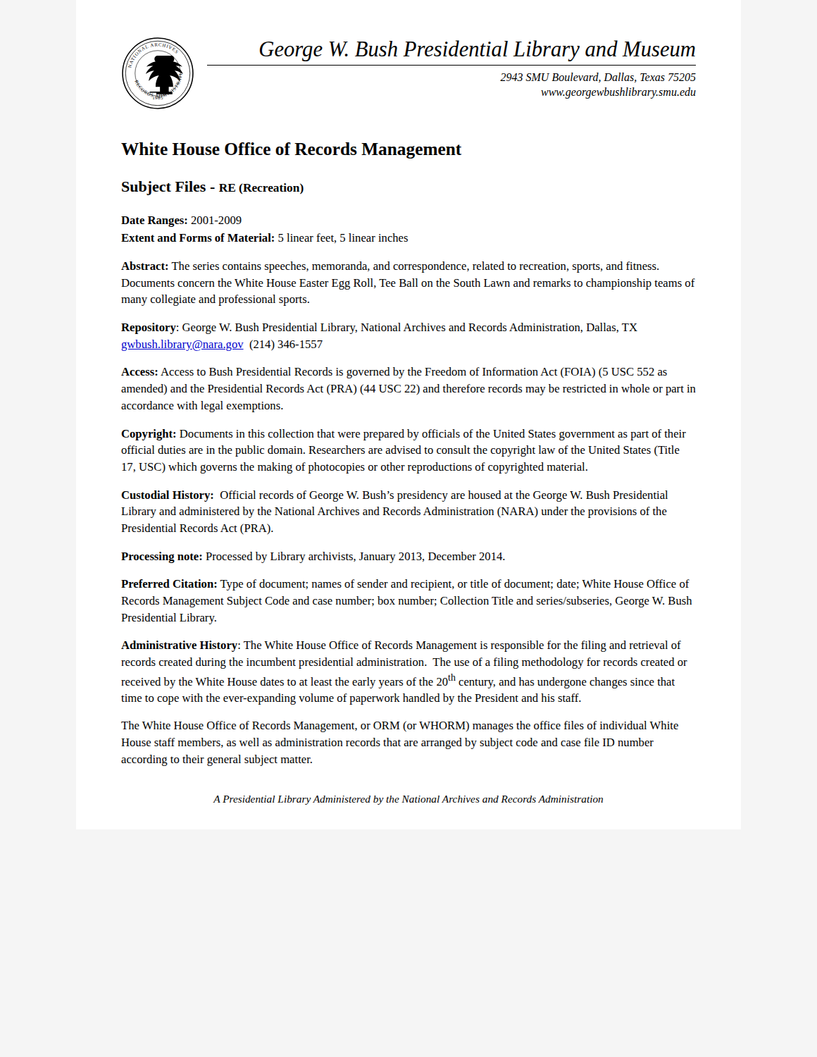NATIONAL ARCHIVES RECORDS ADMINISTRATION 1985
George W. Bush Presidential Library and Museum
2943 SMU Boulevard, Dallas, Texas 75205
www.georgewbushlibrary.smu.edu
White House Office of Records Management
Subject Files - RE (Recreation)
Date Ranges: 2001-2009
Extent and Forms of Material: 5 linear feet, 5 linear inches
Abstract: The series contains speeches, memoranda, and correspondence, related to recreation, sports, and fitness. Documents concern the White House Easter Egg Roll, Tee Ball on the South Lawn and remarks to championship teams of many collegiate and professional sports.
Repository: George W. Bush Presidential Library, National Archives and Records Administration, Dallas, TX gwbush.library@nara.gov (214) 346-1557
Access: Access to Bush Presidential Records is governed by the Freedom of Information Act (FOIA) (5 USC 552 as amended) and the Presidential Records Act (PRA) (44 USC 22) and therefore records may be restricted in whole or part in accordance with legal exemptions.
Copyright: Documents in this collection that were prepared by officials of the United States government as part of their official duties are in the public domain. Researchers are advised to consult the copyright law of the United States (Title 17, USC) which governs the making of photocopies or other reproductions of copyrighted material.
Custodial History: Official records of George W. Bush’s presidency are housed at the George W. Bush Presidential Library and administered by the National Archives and Records Administration (NARA) under the provisions of the Presidential Records Act (PRA).
Processing note: Processed by Library archivists, January 2013, December 2014.
Preferred Citation: Type of document; names of sender and recipient, or title of document; date; White House Office of Records Management Subject Code and case number; box number; Collection Title and series/subseries, George W. Bush Presidential Library.
Administrative History: The White House Office of Records Management is responsible for the filing and retrieval of records created during the incumbent presidential administration. The use of a filing methodology for records created or received by the White House dates to at least the early years of the 20th century, and has undergone changes since that time to cope with the ever-expanding volume of paperwork handled by the President and his staff.
The White House Office of Records Management, or ORM (or WHORM) manages the office files of individual White House staff members, as well as administration records that are arranged by subject code and case file ID number according to their general subject matter.
A Presidential Library Administered by the National Archives and Records Administration